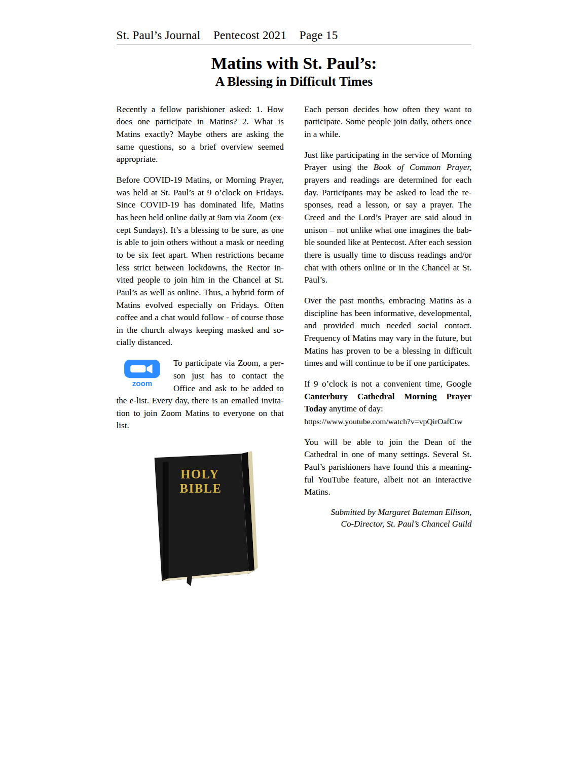St. Paul’s Journal Pentecost 2021 Page 15
Matins with St. Paul’s:
A Blessing in Difficult Times
Recently a fellow parishioner asked: 1. How does one participate in Matins? 2. What is Matins exactly? Maybe others are asking the same questions, so a brief overview seemed appropriate.
Before COVID-19 Matins, or Morning Prayer, was held at St. Paul’s at 9 o’clock on Fridays. Since COVID-19 has dominated life, Matins has been held online daily at 9am via Zoom (except Sundays). It’s a blessing to be sure, as one is able to join others without a mask or needing to be six feet apart. When restrictions became less strict between lockdowns, the Rector invited people to join him in the Chancel at St. Paul’s as well as online. Thus, a hybrid form of Matins evolved especially on Fridays. Often coffee and a chat would follow - of course those in the church always keeping masked and socially distanced.
zoom To participate via Zoom, a person just has to contact the Office and ask to be added to the e-list. Every day, there is an emailed invitation to join Zoom Matins to everyone on that list.
HOLY BIBLE
Each person decides how often they want to participate. Some people join daily, others once in a while.
Just like participating in the service of Morning Prayer using the Book of Common Prayer, prayers and readings are determined for each day. Participants may be asked to lead the responses, read a lesson, or say a prayer. The Creed and the Lord’s Prayer are said aloud in unison – not unlike what one imagines the babble sounded like at Pentecost. After each session there is usually time to discuss readings and/or chat with others online or in the Chancel at St. Paul’s.
Over the past months, embracing Matins as a discipline has been informative, developmental, and provided much needed social contact. Frequency of Matins may vary in the future, but Matins has proven to be a blessing in difficult times and will continue to be if one participates.
If 9 o’clock is not a convenient time, Google Canterbury Cathedral Morning Prayer Today anytime of day:
https://www.youtube.com/watch?v=vpQirOafCtw
You will be able to join the Dean of the Cathedral in one of many settings. Several St. Paul’s parishioners have found this a meaningful YouTube feature, albeit not an interactive Matins.
Submitted by Margaret Bateman Ellison,
Co-Director, St. Paul’s Chancel Guild